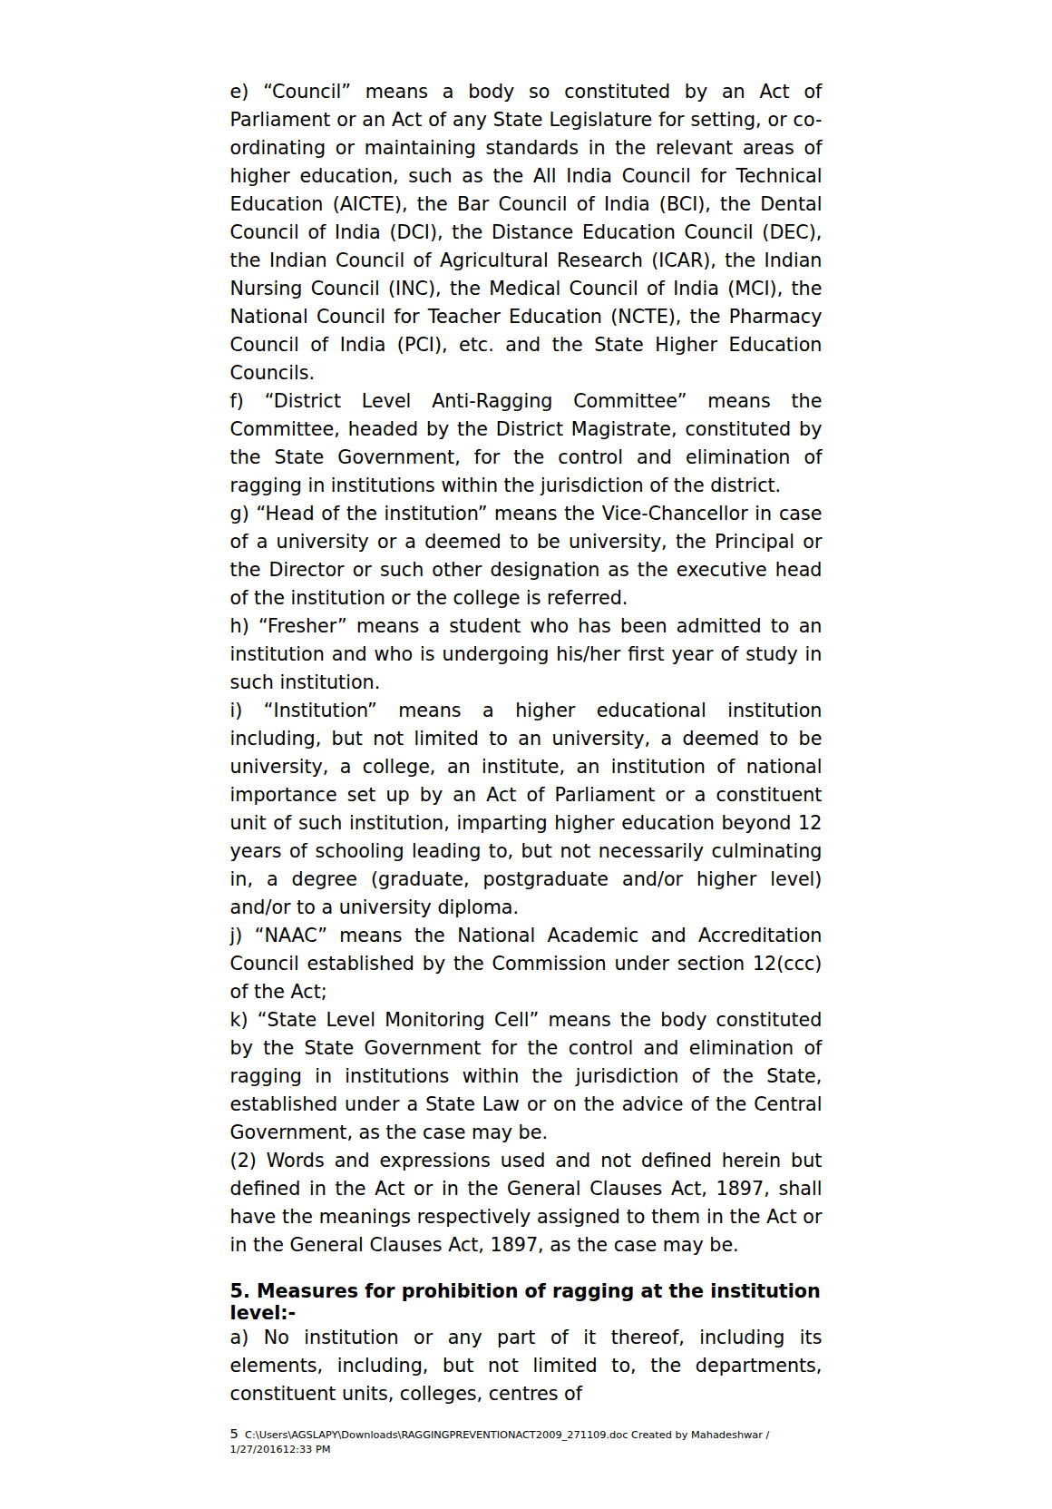e) “Council” means a body so constituted by an Act of Parliament or an Act of any State Legislature for setting, or co-ordinating or maintaining standards in the relevant areas of higher education, such as the All India Council for Technical Education (AICTE), the Bar Council of India (BCI), the Dental Council of India (DCI), the Distance Education Council (DEC), the Indian Council of Agricultural Research (ICAR), the Indian Nursing Council (INC), the Medical Council of India (MCI), the National Council for Teacher Education (NCTE), the Pharmacy Council of India (PCI), etc. and the State Higher Education Councils.
f) “District Level Anti-Ragging Committee” means the Committee, headed by the District Magistrate, constituted by the State Government, for the control and elimination of ragging in institutions within the jurisdiction of the district.
g) “Head of the institution” means the Vice-Chancellor in case of a university or a deemed to be university, the Principal or the Director or such other designation as the executive head of the institution or the college is referred.
h) “Fresher” means a student who has been admitted to an institution and who is undergoing his/her first year of study in such institution.
i) “Institution” means a higher educational institution including, but not limited to an university, a deemed to be university, a college, an institute, an institution of national importance set up by an Act of Parliament or a constituent unit of such institution, imparting higher education beyond 12 years of schooling leading to, but not necessarily culminating in, a degree (graduate, postgraduate and/or higher level) and/or to a university diploma.
j) “NAAC” means the National Academic and Accreditation Council established by the Commission under section 12(ccc) of the Act;
k) “State Level Monitoring Cell” means the body constituted by the State Government for the control and elimination of ragging in institutions within the jurisdiction of the State, established under a State Law or on the advice of the Central Government, as the case may be.
(2) Words and expressions used and not defined herein but defined in the Act or in the General Clauses Act, 1897, shall have the meanings respectively assigned to them in the Act or in the General Clauses Act, 1897, as the case may be.
5. Measures for prohibition of ragging at the institution level:-
a) No institution or any part of it thereof, including its elements, including, but not limited to, the departments, constituent units, colleges, centres of
5 C:\Users\AGSLAPY\Downloads\RAGGINGPREVENTIONACT2009_271109.doc Created by Mahadeshwar /
1/27/201612:33 PM